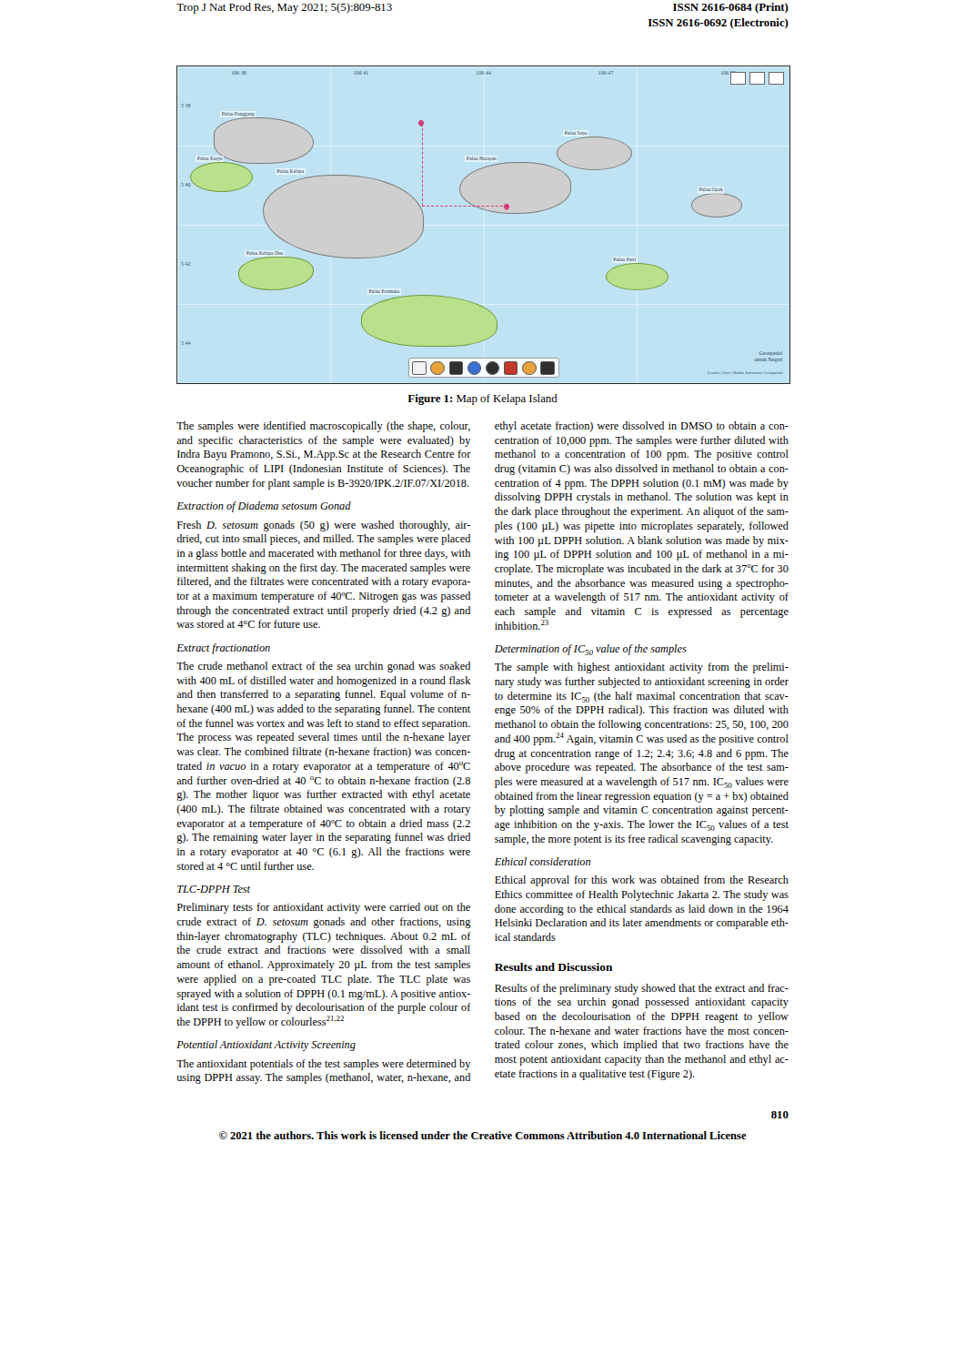Trop J Nat Prod Res, May 2021; 5(5):809-813
ISSN 2616-0684 (Print)
ISSN 2616-0692 (Electronic)
106 38106 41106 44106 47106 50
5 385 405 425 44
Pulau Panggang
Pulau Karya
Pulau Kelapa
Pulau Kelapa Dua
Pulau Harapan
Pulau Sepa
Pulau Pramuka
Pulau Putri
Pulau Opak
Geospasial
untuk Negeri
Leaflet | Esri | Badan Informasi Geospasial
Figure 1: Map of Kelapa Island
The samples were identified macroscopically (the shape, colour, and specific characteristics of the sample were evaluated) by Indra Bayu Pramono, S.Si., M.App.Sc at the Research Centre for Oceanographic of LIPI (Indonesian Institute of Sciences). The voucher number for plant sample is B-3920/IPK.2/IF.07/XI/2018.
Extraction of Diadema setosum Gonad
Fresh D. setosum gonads (50 g) were washed thoroughly, air-dried, cut into small pieces, and milled. The samples were placed in a glass bottle and macerated with methanol for three days, with intermittent shaking on the first day. The macerated samples were filtered, and the filtrates were concentrated with a rotary evaporator at a maximum temperature of 40ºC. Nitrogen gas was passed through the concentrated extract until properly dried (4.2 g) and was stored at 4°C for future use.
Extract fractionation
The crude methanol extract of the sea urchin gonad was soaked with 400 mL of distilled water and homogenized in a round flask and then transferred to a separating funnel. Equal volume of n-hexane (400 mL) was added to the separating funnel. The content of the funnel was vortex and was left to stand to effect separation. The process was repeated several times until the n-hexane layer was clear. The combined filtrate (n-hexane fraction) was concentrated in vacuo in a rotary evaporator at a temperature of 40oC and further oven-dried at 40 oC to obtain n-hexane fraction (2.8 g). The mother liquor was further extracted with ethyl acetate (400 mL). The filtrate obtained was concentrated with a rotary evaporator at a temperature of 40ºC to obtain a dried mass (2.2 g). The remaining water layer in the separating funnel was dried in a rotary evaporator at 40 °C (6.1 g). All the fractions were stored at 4 °C until further use.
TLC-DPPH Test
Preliminary tests for antioxidant activity were carried out on the crude extract of D. setosum gonads and other fractions, using thin-layer chromatography (TLC) techniques. About 0.2 mL of the crude extract and fractions were dissolved with a small amount of ethanol. Approximately 20 µL from the test samples were applied on a pre-coated TLC plate. The TLC plate was sprayed with a solution of DPPH (0.1 mg/mL). A positive antioxidant test is confirmed by decolourisation of the purple colour of the DPPH to yellow or colourless21,22
Potential Antioxidant Activity Screening
The antioxidant potentials of the test samples were determined by using DPPH assay. The samples (methanol, water, n-hexane, and ethyl acetate fraction) were dissolved in DMSO to obtain a concentration of 10,000 ppm. The samples were further diluted with methanol to a concentration of 100 ppm. The positive control drug (vitamin C) was also dissolved in methanol to obtain a concentration of 4 ppm. The DPPH solution (0.1 mM) was made by dissolving DPPH crystals in methanol. The solution was kept in the dark place throughout the experiment. An aliquot of the samples (100 µL) was pipette into microplates separately, followed with 100 µL DPPH solution. A blank solution was made by mixing 100 µL of DPPH solution and 100 µL of methanol in a microplate. The microplate was incubated in the dark at 37oC for 30 minutes, and the absorbance was measured using a spectrophotometer at a wavelength of 517 nm. The antioxidant activity of each sample and vitamin C is expressed as percentage inhibition.23
Determination of IC50 value of the samples
The sample with highest antioxidant activity from the preliminary study was further subjected to antioxidant screening in order to determine its IC50 (the half maximal concentration that scavenge 50% of the DPPH radical). This fraction was diluted with methanol to obtain the following concentrations: 25, 50, 100, 200 and 400 ppm.24 Again, vitamin C was used as the positive control drug at concentration range of 1.2; 2.4; 3.6; 4.8 and 6 ppm. The above procedure was repeated. The absorbance of the test samples were measured at a wavelength of 517 nm. IC50 values were obtained from the linear regression equation (y = a + bx) obtained by plotting sample and vitamin C concentration against percentage inhibition on the y-axis. The lower the IC50 values of a test sample, the more potent is its free radical scavenging capacity.
Ethical consideration
Ethical approval for this work was obtained from the Research Ethics committee of Health Polytechnic Jakarta 2. The study was done according to the ethical standards as laid down in the 1964 Helsinki Declaration and its later amendments or comparable ethical standards
Results and Discussion
Results of the preliminary study showed that the extract and fractions of the sea urchin gonad possessed antioxidant capacity based on the decolourisation of the DPPH reagent to yellow colour. The n-hexane and water fractions have the most concentrated colour zones, which implied that two fractions have the most potent antioxidant capacity than the methanol and ethyl acetate fractions in a qualitative test (Figure 2).
810
© 2021 the authors. This work is licensed under the Creative Commons Attribution 4.0 International License